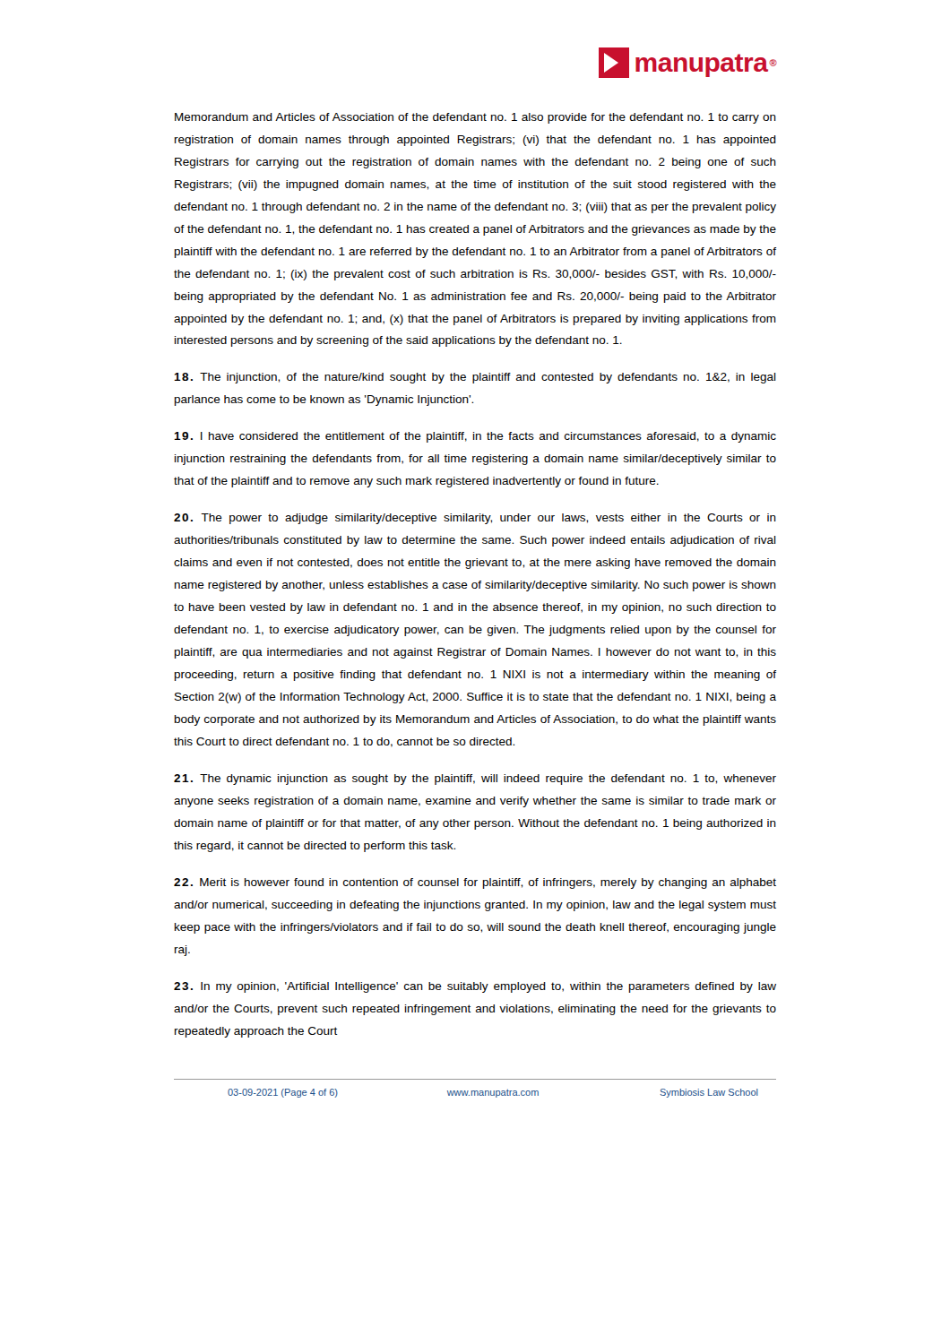manupatra®
Memorandum and Articles of Association of the defendant no. 1 also provide for the defendant no. 1 to carry on registration of domain names through appointed Registrars; (vi) that the defendant no. 1 has appointed Registrars for carrying out the registration of domain names with the defendant no. 2 being one of such Registrars; (vii) the impugned domain names, at the time of institution of the suit stood registered with the defendant no. 1 through defendant no. 2 in the name of the defendant no. 3; (viii) that as per the prevalent policy of the defendant no. 1, the defendant no. 1 has created a panel of Arbitrators and the grievances as made by the plaintiff with the defendant no. 1 are referred by the defendant no. 1 to an Arbitrator from a panel of Arbitrators of the defendant no. 1; (ix) the prevalent cost of such arbitration is Rs. 30,000/- besides GST, with Rs. 10,000/- being appropriated by the defendant No. 1 as administration fee and Rs. 20,000/- being paid to the Arbitrator appointed by the defendant no. 1; and, (x) that the panel of Arbitrators is prepared by inviting applications from interested persons and by screening of the said applications by the defendant no. 1.
18. The injunction, of the nature/kind sought by the plaintiff and contested by defendants no. 1&2, in legal parlance has come to be known as 'Dynamic Injunction'.
19. I have considered the entitlement of the plaintiff, in the facts and circumstances aforesaid, to a dynamic injunction restraining the defendants from, for all time registering a domain name similar/deceptively similar to that of the plaintiff and to remove any such mark registered inadvertently or found in future.
20. The power to adjudge similarity/deceptive similarity, under our laws, vests either in the Courts or in authorities/tribunals constituted by law to determine the same. Such power indeed entails adjudication of rival claims and even if not contested, does not entitle the grievant to, at the mere asking have removed the domain name registered by another, unless establishes a case of similarity/deceptive similarity. No such power is shown to have been vested by law in defendant no. 1 and in the absence thereof, in my opinion, no such direction to defendant no. 1, to exercise adjudicatory power, can be given. The judgments relied upon by the counsel for plaintiff, are qua intermediaries and not against Registrar of Domain Names. I however do not want to, in this proceeding, return a positive finding that defendant no. 1 NIXI is not a intermediary within the meaning of Section 2(w) of the Information Technology Act, 2000. Suffice it is to state that the defendant no. 1 NIXI, being a body corporate and not authorized by its Memorandum and Articles of Association, to do what the plaintiff wants this Court to direct defendant no. 1 to do, cannot be so directed.
21. The dynamic injunction as sought by the plaintiff, will indeed require the defendant no. 1 to, whenever anyone seeks registration of a domain name, examine and verify whether the same is similar to trade mark or domain name of plaintiff or for that matter, of any other person. Without the defendant no. 1 being authorized in this regard, it cannot be directed to perform this task.
22. Merit is however found in contention of counsel for plaintiff, of infringers, merely by changing an alphabet and/or numerical, succeeding in defeating the injunctions granted. In my opinion, law and the legal system must keep pace with the infringers/violators and if fail to do so, will sound the death knell thereof, encouraging jungle raj.
23. In my opinion, 'Artificial Intelligence' can be suitably employed to, within the parameters defined by law and/or the Courts, prevent such repeated infringement and violations, eliminating the need for the grievants to repeatedly approach the Court
03-09-2021 (Page 4 of 6)
www.manupatra.com
Symbiosis Law School